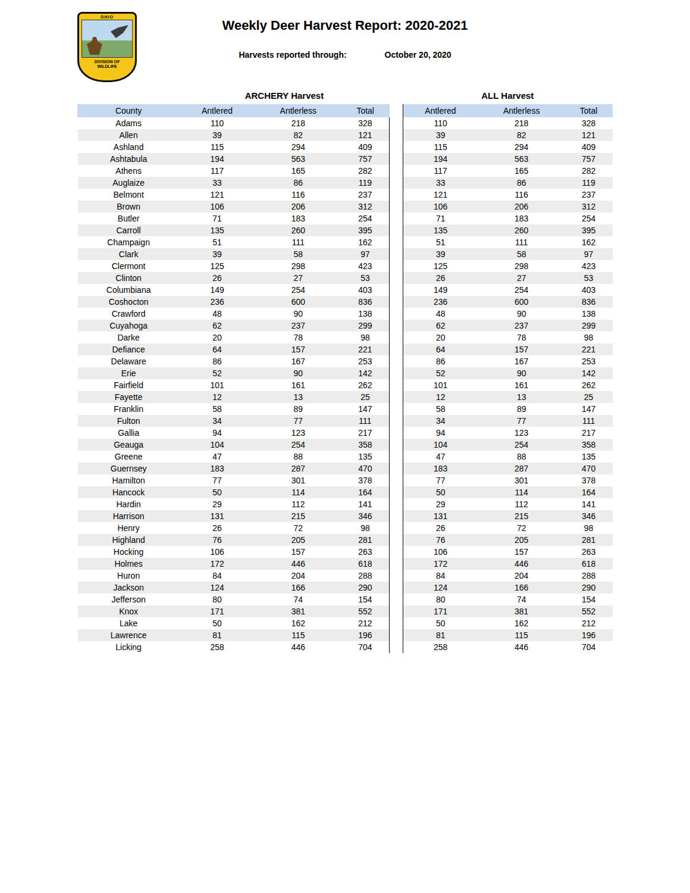OHIO
DIVISION OF
WILDLIFE
Weekly Deer Harvest Report: 2020-2021
Harvests reported through: October 20, 2020
| | ARCHERY Harvest | | ALL Harvest |
| --- | --- | --- | --- |
| County | Antlered | Antlerless | Total | | Antlered | Antlerless | Total |
| Adams | 110 | 218 | 328 | | 110 | 218 | 328 |
| Allen | 39 | 82 | 121 | | 39 | 82 | 121 |
| Ashland | 115 | 294 | 409 | | 115 | 294 | 409 |
| Ashtabula | 194 | 563 | 757 | | 194 | 563 | 757 |
| Athens | 117 | 165 | 282 | | 117 | 165 | 282 |
| Auglaize | 33 | 86 | 119 | | 33 | 86 | 119 |
| Belmont | 121 | 116 | 237 | | 121 | 116 | 237 |
| Brown | 106 | 206 | 312 | | 106 | 206 | 312 |
| Butler | 71 | 183 | 254 | | 71 | 183 | 254 |
| Carroll | 135 | 260 | 395 | | 135 | 260 | 395 |
| Champaign | 51 | 111 | 162 | | 51 | 111 | 162 |
| Clark | 39 | 58 | 97 | | 39 | 58 | 97 |
| Clermont | 125 | 298 | 423 | | 125 | 298 | 423 |
| Clinton | 26 | 27 | 53 | | 26 | 27 | 53 |
| Columbiana | 149 | 254 | 403 | | 149 | 254 | 403 |
| Coshocton | 236 | 600 | 836 | | 236 | 600 | 836 |
| Crawford | 48 | 90 | 138 | | 48 | 90 | 138 |
| Cuyahoga | 62 | 237 | 299 | | 62 | 237 | 299 |
| Darke | 20 | 78 | 98 | | 20 | 78 | 98 |
| Defiance | 64 | 157 | 221 | | 64 | 157 | 221 |
| Delaware | 86 | 167 | 253 | | 86 | 167 | 253 |
| Erie | 52 | 90 | 142 | | 52 | 90 | 142 |
| Fairfield | 101 | 161 | 262 | | 101 | 161 | 262 |
| Fayette | 12 | 13 | 25 | | 12 | 13 | 25 |
| Franklin | 58 | 89 | 147 | | 58 | 89 | 147 |
| Fulton | 34 | 77 | 111 | | 34 | 77 | 111 |
| Gallia | 94 | 123 | 217 | | 94 | 123 | 217 |
| Geauga | 104 | 254 | 358 | | 104 | 254 | 358 |
| Greene | 47 | 88 | 135 | | 47 | 88 | 135 |
| Guernsey | 183 | 287 | 470 | | 183 | 287 | 470 |
| Hamilton | 77 | 301 | 378 | | 77 | 301 | 378 |
| Hancock | 50 | 114 | 164 | | 50 | 114 | 164 |
| Hardin | 29 | 112 | 141 | | 29 | 112 | 141 |
| Harrison | 131 | 215 | 346 | | 131 | 215 | 346 |
| Henry | 26 | 72 | 98 | | 26 | 72 | 98 |
| Highland | 76 | 205 | 281 | | 76 | 205 | 281 |
| Hocking | 106 | 157 | 263 | | 106 | 157 | 263 |
| Holmes | 172 | 446 | 618 | | 172 | 446 | 618 |
| Huron | 84 | 204 | 288 | | 84 | 204 | 288 |
| Jackson | 124 | 166 | 290 | | 124 | 166 | 290 |
| Jefferson | 80 | 74 | 154 | | 80 | 74 | 154 |
| Knox | 171 | 381 | 552 | | 171 | 381 | 552 |
| Lake | 50 | 162 | 212 | | 50 | 162 | 212 |
| Lawrence | 81 | 115 | 196 | | 81 | 115 | 196 |
| Licking | 258 | 446 | 704 | | 258 | 446 | 704 |